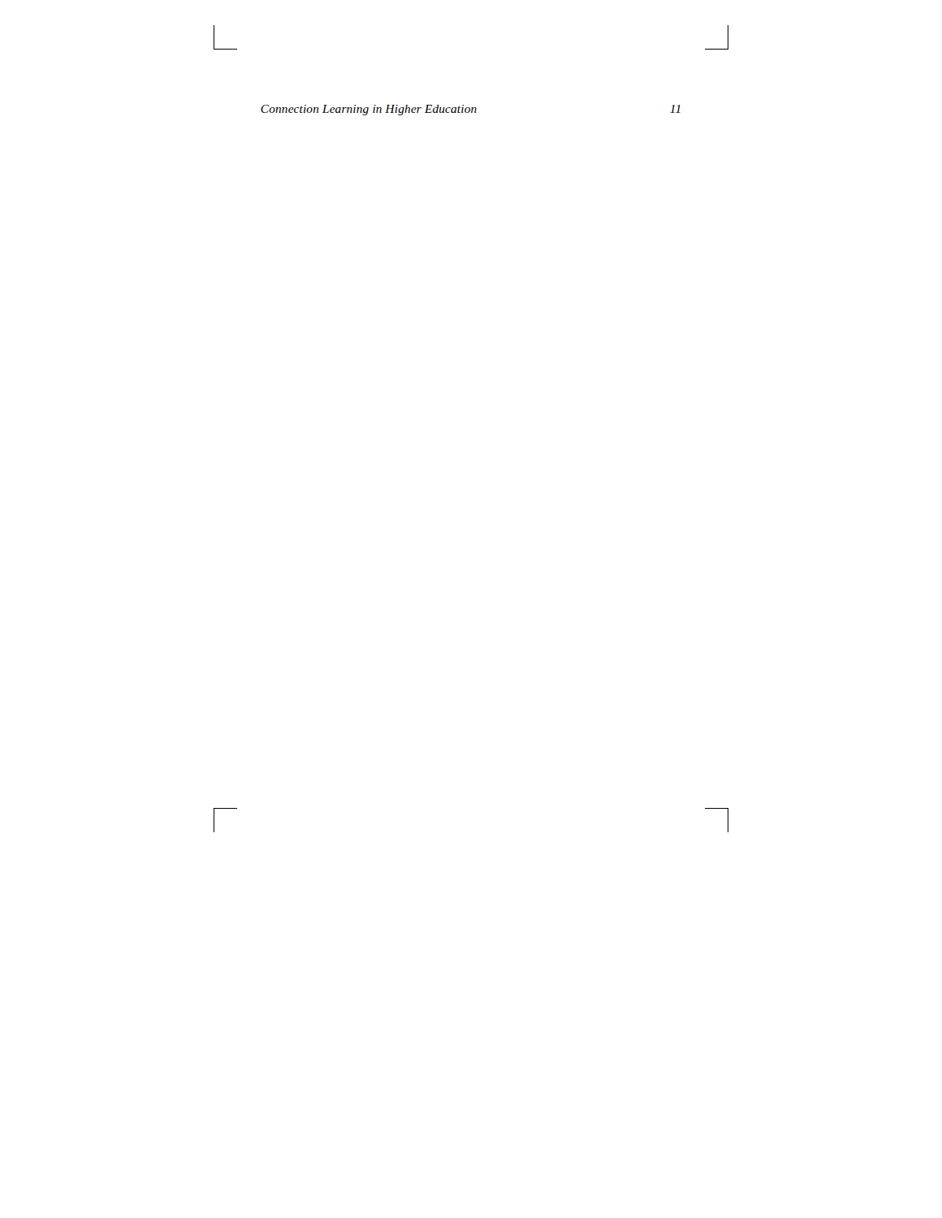Connection Learning in Higher Education 11